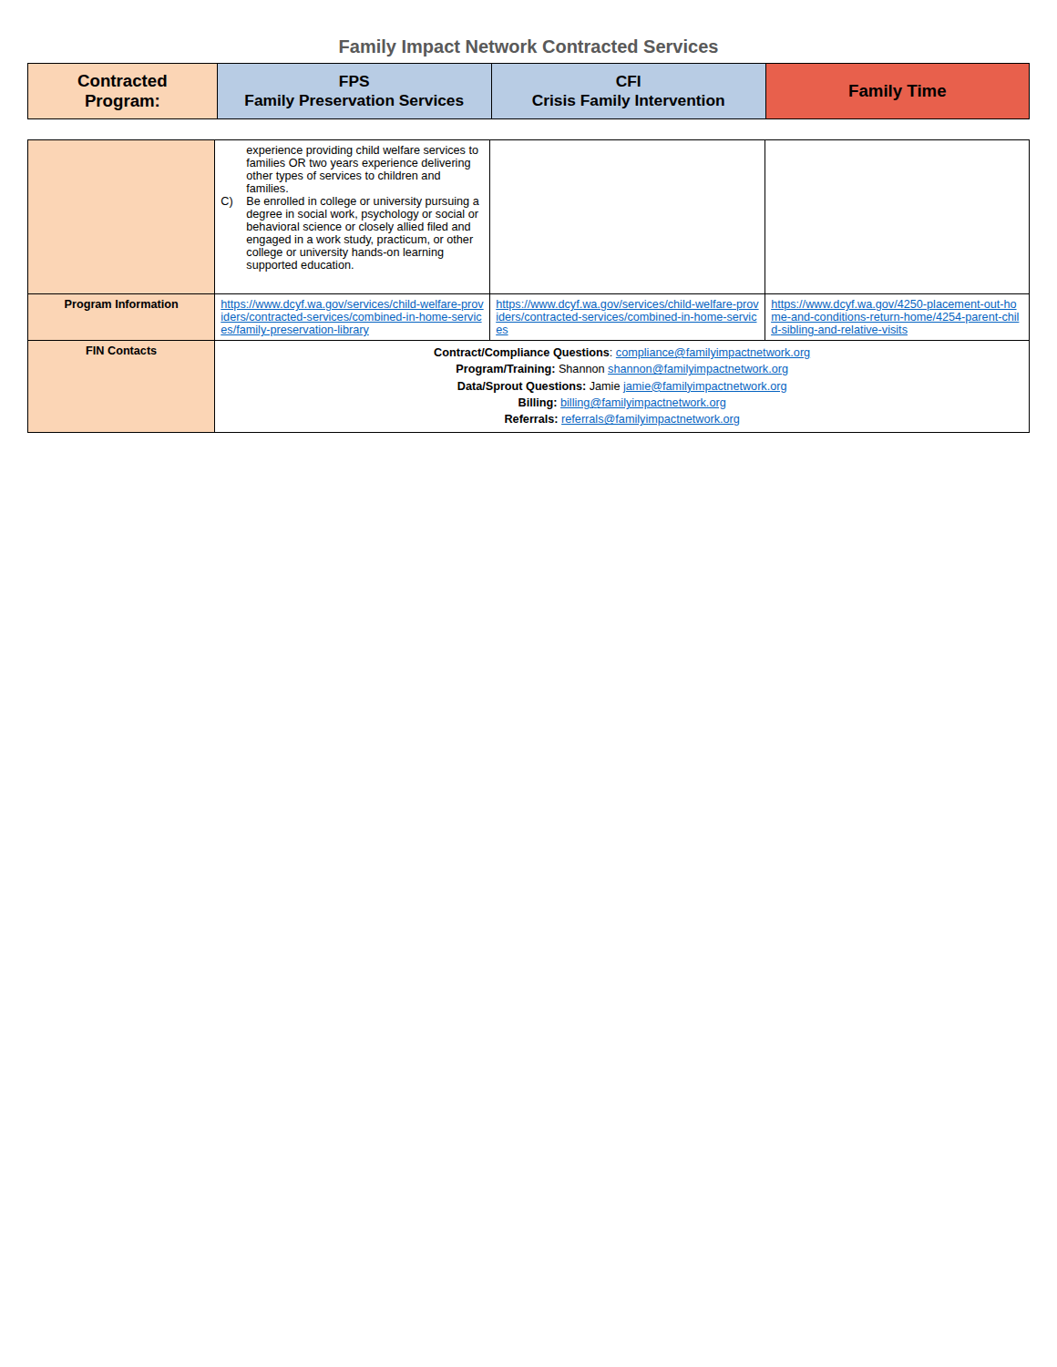Family Impact Network Contracted Services
| Contracted Program: | FPS Family Preservation Services | CFI Crisis Family Intervention | Family Time |
| | experience providing child welfare services to families OR two years experience delivering other types of services to children and families. C) Be enrolled in college or university pursuing a degree in social work, psychology or social or behavioral science or closely allied filed and engaged in a work study, practicum, or other college or university hands-on learning supported education. | | |
| Program Information | https://www.dcyf.wa.gov/services/child-welfare-providers/contracted-services/combined-in-home-services/family-preservation-library | https://www.dcyf.wa.gov/services/child-welfare-providers/contracted-services/combined-in-home-services | https://www.dcyf.wa.gov/4250-placement-out-home-and-conditions-return-home/4254-parent-child-sibling-and-relative-visits |
| FIN Contacts | Contract/Compliance Questions : compliance@familyimpactnetwork.org Program/Training: Shannon shannon@familyimpactnetwork.org Data/Sprout Questions: Jamie jamie@familyimpactnetwork.org Billing: billing@familyimpactnetwork.org Referrals: referrals@familyimpactnetwork.org |